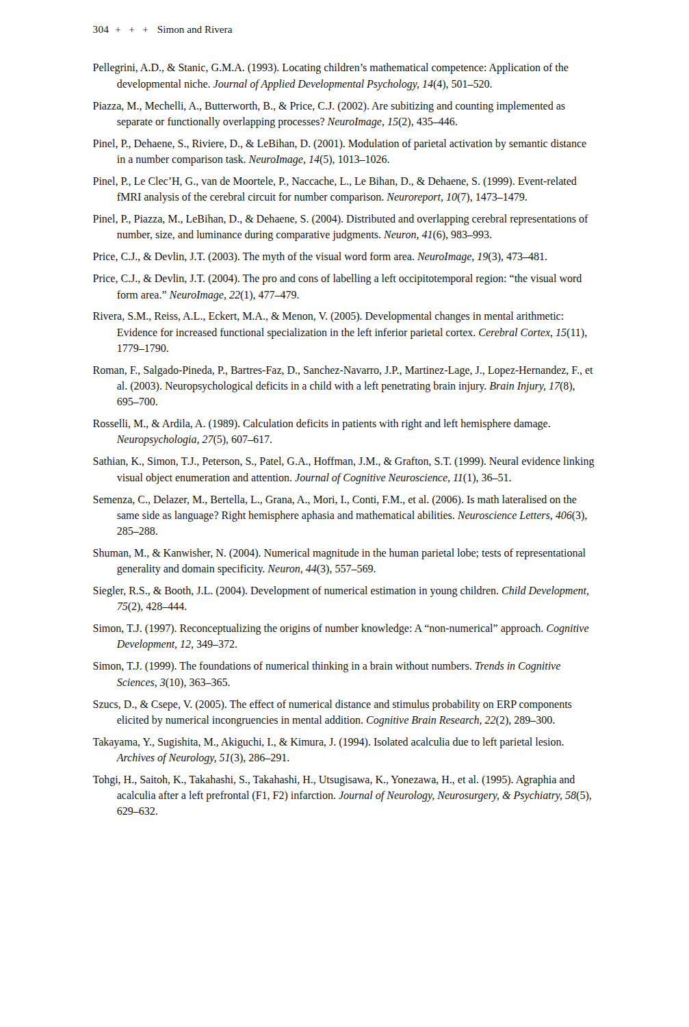304+ + +Simon and Rivera
Pellegrini, A.D., & Stanic, G.M.A. (1993). Locating children’s mathematical competence: Application of the developmental niche. Journal of Applied Developmental Psychology, 14(4), 501–520.
Piazza, M., Mechelli, A., Butterworth, B., & Price, C.J. (2002). Are subitizing and counting implemented as separate or functionally overlapping processes? NeuroImage, 15(2), 435–446.
Pinel, P., Dehaene, S., Riviere, D., & LeBihan, D. (2001). Modulation of parietal activation by semantic distance in a number comparison task. NeuroImage, 14(5), 1013–1026.
Pinel, P., Le Clec’H, G., van de Moortele, P., Naccache, L., Le Bihan, D., & Dehaene, S. (1999). Event-related fMRI analysis of the cerebral circuit for number comparison. Neuroreport, 10(7), 1473–1479.
Pinel, P., Piazza, M., LeBihan, D., & Dehaene, S. (2004). Distributed and overlapping cerebral representations of number, size, and luminance during comparative judgments. Neuron, 41(6), 983–993.
Price, C.J., & Devlin, J.T. (2003). The myth of the visual word form area. NeuroImage, 19(3), 473–481.
Price, C.J., & Devlin, J.T. (2004). The pro and cons of labelling a left occipitotemporal region: “the visual word form area.” NeuroImage, 22(1), 477–479.
Rivera, S.M., Reiss, A.L., Eckert, M.A., & Menon, V. (2005). Developmental changes in mental arithmetic: Evidence for increased functional specialization in the left inferior parietal cortex. Cerebral Cortex, 15(11), 1779–1790.
Roman, F., Salgado-Pineda, P., Bartres-Faz, D., Sanchez-Navarro, J.P., Martinez-Lage, J., Lopez-Hernandez, F., et al. (2003). Neuropsychological deficits in a child with a left penetrating brain injury. Brain Injury, 17(8), 695–700.
Rosselli, M., & Ardila, A. (1989). Calculation deficits in patients with right and left hemisphere damage. Neuropsychologia, 27(5), 607–617.
Sathian, K., Simon, T.J., Peterson, S., Patel, G.A., Hoffman, J.M., & Grafton, S.T. (1999). Neural evidence linking visual object enumeration and attention. Journal of Cognitive Neuroscience, 11(1), 36–51.
Semenza, C., Delazer, M., Bertella, L., Grana, A., Mori, I., Conti, F.M., et al. (2006). Is math lateralised on the same side as language? Right hemisphere aphasia and mathematical abilities. Neuroscience Letters, 406(3), 285–288.
Shuman, M., & Kanwisher, N. (2004). Numerical magnitude in the human parietal lobe; tests of representational generality and domain specificity. Neuron, 44(3), 557–569.
Siegler, R.S., & Booth, J.L. (2004). Development of numerical estimation in young children. Child Development, 75(2), 428–444.
Simon, T.J. (1997). Reconceptualizing the origins of number knowledge: A “non-numerical” approach. Cognitive Development, 12, 349–372.
Simon, T.J. (1999). The foundations of numerical thinking in a brain without numbers. Trends in Cognitive Sciences, 3(10), 363–365.
Szucs, D., & Csepe, V. (2005). The effect of numerical distance and stimulus probability on ERP components elicited by numerical incongruencies in mental addition. Cognitive Brain Research, 22(2), 289–300.
Takayama, Y., Sugishita, M., Akiguchi, I., & Kimura, J. (1994). Isolated acalculia due to left parietal lesion. Archives of Neurology, 51(3), 286–291.
Tohgi, H., Saitoh, K., Takahashi, S., Takahashi, H., Utsugisawa, K., Yonezawa, H., et al. (1995). Agraphia and acalculia after a left prefrontal (F1, F2) infarction. Journal of Neurology, Neurosurgery, & Psychiatry, 58(5), 629–632.